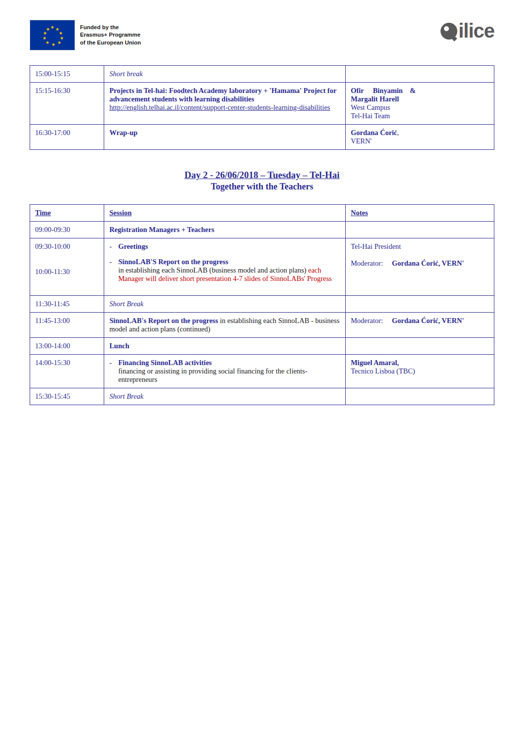★ ★ ★ ★ ★ ★ ★ ★ ★ ★
Funded by the
Erasmus+ Programme
of the European Union
ilice
| 15:00-15:15 | Short break | |
| 15:15-16:30 | Projects in Tel-hai: Foodtech Academy laboratory + 'Hamama' Project for advancement students with learning disabilities http://english.telhai.ac.il/content/support-center-students-learning-disabilities | Ofir Binyamin & Margalit Harell West Campus Tel-Hai Team |
| 16:30-17:00 | Wrap-up | Gordana Ćorić , VERN' |
Day 2 - 26/06/2018 – Tuesday – Tel-Hai
Together with the Teachers
| Time | Session | Notes |
| --- | --- | --- |
| 09:00-09:30 | Registration Managers + Teachers | |
| 09:30-10:00 10:00-11:30 | Greetings SinnoLAB'S Report on the progress in establishing each SinnoLAB (business model and action plans) each Manager will deliver short presentation 4-7 slides of SinnoLABs' Progress | Tel-Hai President Moderator: Gordana Ćorić, VERN' |
| 11:30-11:45 | Short Break | |
| 11:45-13:00 | SinnoLAB's Report on the progress in establishing each SinnoLAB - business model and action plans (continued) | Moderator: Gordana Ćorić, VERN' |
| 13:00-14:00 | Lunch | |
| 14:00-15:30 | Financing SinnoLAB activities financing or assisting in providing social financing for the clients-entrepreneurs | Miguel Amaral, Tecnico Lisboa (TBC) |
| 15:30-15:45 | Short Break | |